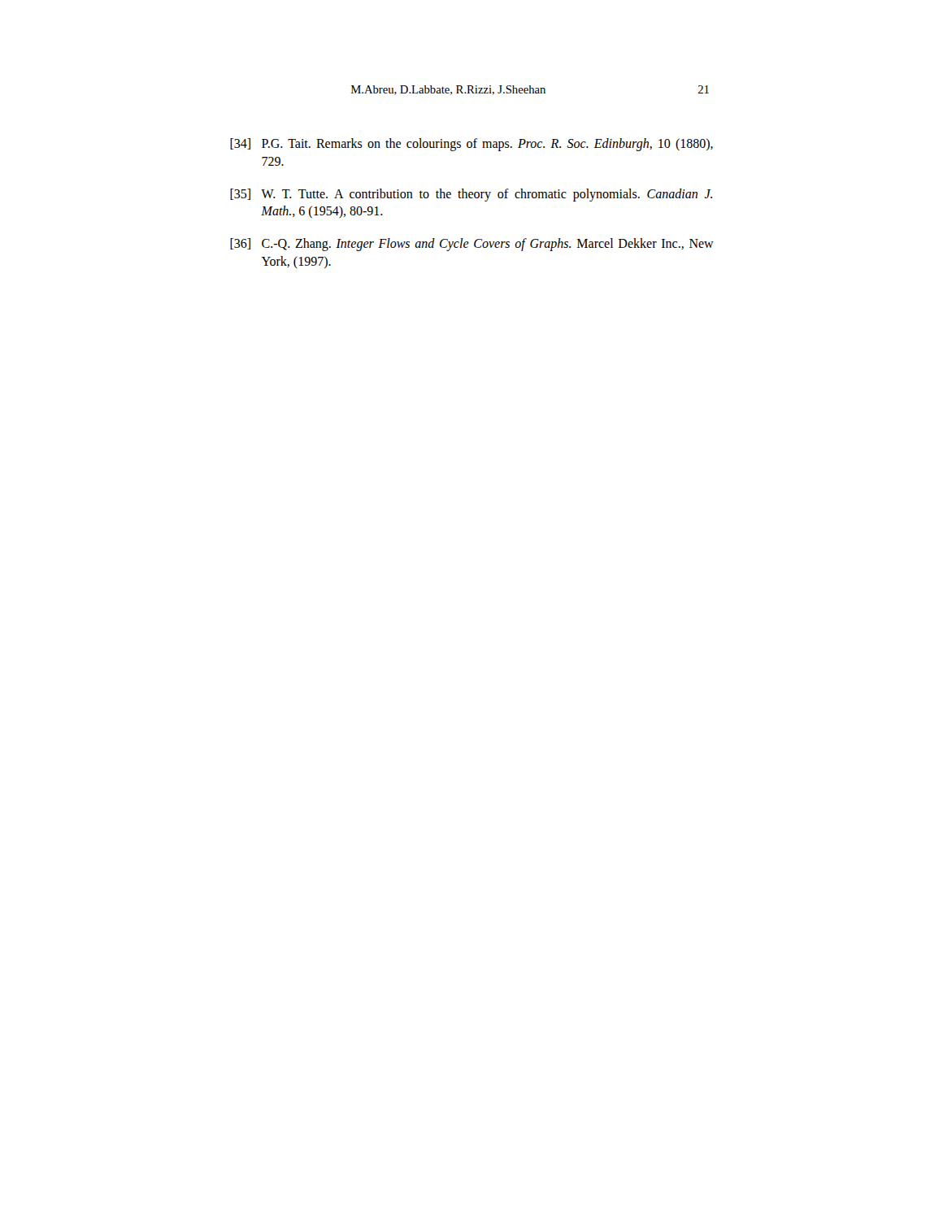M.Abreu, D.Labbate, R.Rizzi, J.Sheehan 21
[34] P.G. Tait. Remarks on the colourings of maps. Proc. R. Soc. Edinburgh, 10 (1880), 729.
[35] W. T. Tutte. A contribution to the theory of chromatic polynomials. Canadian J. Math., 6 (1954), 80-91.
[36] C.-Q. Zhang. Integer Flows and Cycle Covers of Graphs. Marcel Dekker Inc., New York, (1997).